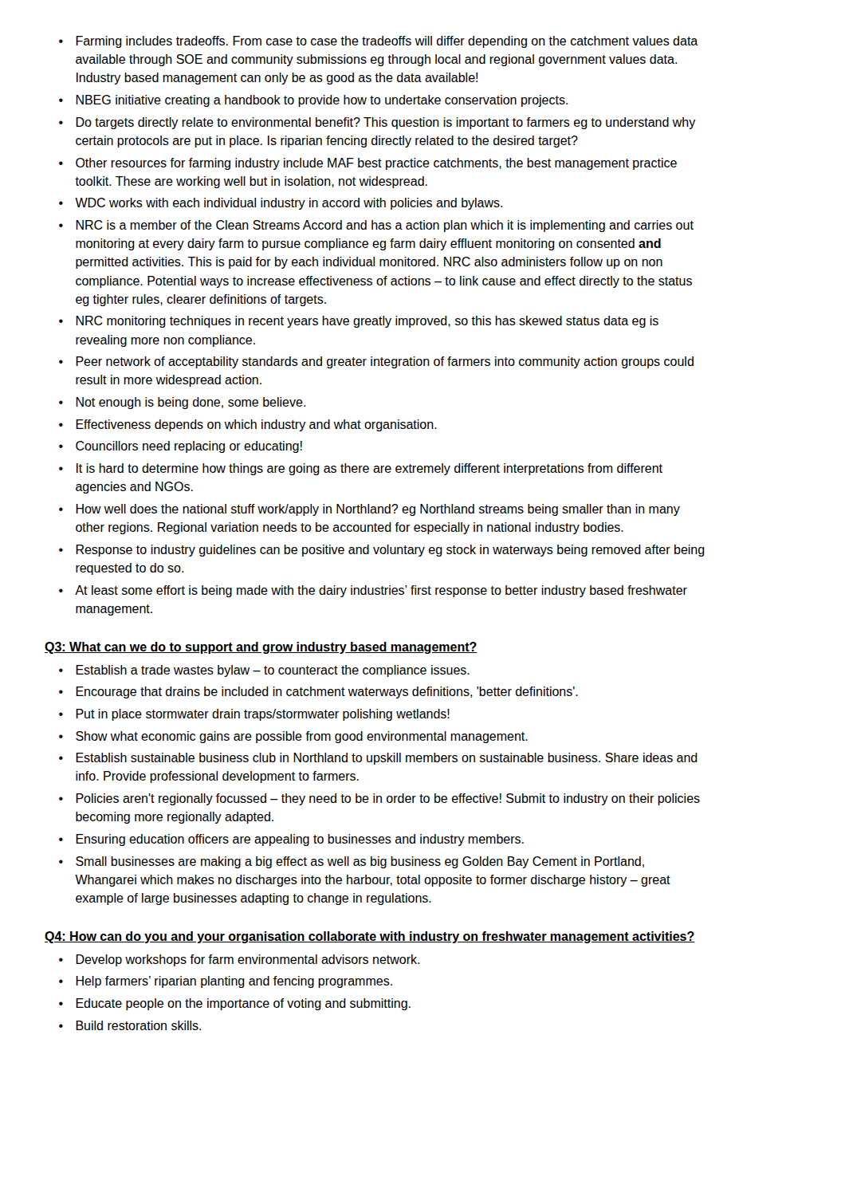Farming includes tradeoffs. From case to case the tradeoffs will differ depending on the catchment values data available through SOE and community submissions eg through local and regional government values data. Industry based management can only be as good as the data available!
NBEG initiative creating a handbook to provide how to undertake conservation projects.
Do targets directly relate to environmental benefit? This question is important to farmers eg to understand why certain protocols are put in place. Is riparian fencing directly related to the desired target?
Other resources for farming industry include MAF best practice catchments, the best management practice toolkit. These are working well but in isolation, not widespread.
WDC works with each individual industry in accord with policies and bylaws.
NRC is a member of the Clean Streams Accord and has a action plan which it is implementing and carries out monitoring at every dairy farm to pursue compliance eg farm dairy effluent monitoring on consented and permitted activities. This is paid for by each individual monitored. NRC also administers follow up on non compliance. Potential ways to increase effectiveness of actions – to link cause and effect directly to the status eg tighter rules, clearer definitions of targets.
NRC monitoring techniques in recent years have greatly improved, so this has skewed status data eg is revealing more non compliance.
Peer network of acceptability standards and greater integration of farmers into community action groups could result in more widespread action.
Not enough is being done, some believe.
Effectiveness depends on which industry and what organisation.
Councillors need replacing or educating!
It is hard to determine how things are going as there are extremely different interpretations from different agencies and NGOs.
How well does the national stuff work/apply in Northland? eg Northland streams being smaller than in many other regions. Regional variation needs to be accounted for especially in national industry bodies.
Response to industry guidelines can be positive and voluntary eg stock in waterways being removed after being requested to do so.
At least some effort is being made with the dairy industries’ first response to better industry based freshwater management.
Q3: What can we do to support and grow industry based management?
Establish a trade wastes bylaw – to counteract the compliance issues.
Encourage that drains be included in catchment waterways definitions, 'better definitions'.
Put in place stormwater drain traps/stormwater polishing wetlands!
Show what economic gains are possible from good environmental management.
Establish sustainable business club in Northland to upskill members on sustainable business. Share ideas and info. Provide professional development to farmers.
Policies aren't regionally focussed – they need to be in order to be effective! Submit to industry on their policies becoming more regionally adapted.
Ensuring education officers are appealing to businesses and industry members.
Small businesses are making a big effect as well as big business eg Golden Bay Cement in Portland, Whangarei which makes no discharges into the harbour, total opposite to former discharge history – great example of large businesses adapting to change in regulations.
Q4: How can do you and your organisation collaborate with industry on freshwater management activities?
Develop workshops for farm environmental advisors network.
Help farmers’ riparian planting and fencing programmes.
Educate people on the importance of voting and submitting.
Build restoration skills.